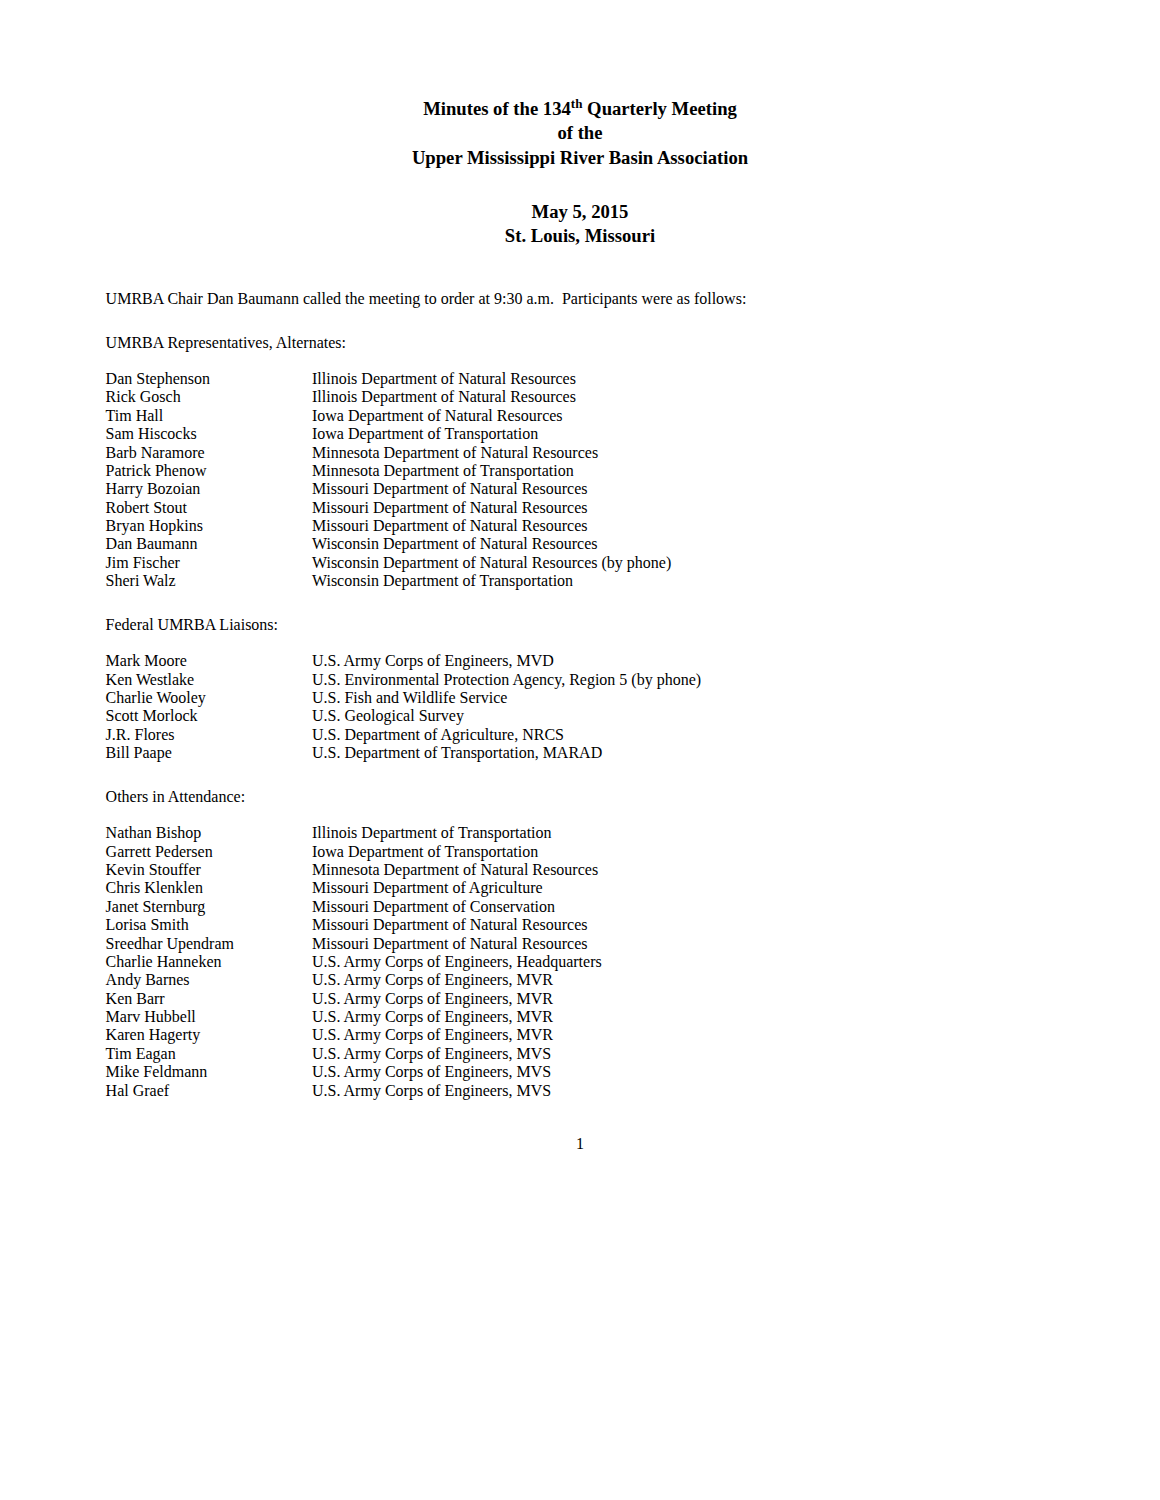Minutes of the 134th Quarterly Meeting
of the
Upper Mississippi River Basin Association
May 5, 2015
St. Louis, Missouri
UMRBA Chair Dan Baumann called the meeting to order at 9:30 a.m. Participants were as follows:
UMRBA Representatives, Alternates:
| Dan Stephenson | Illinois Department of Natural Resources |
| Rick Gosch | Illinois Department of Natural Resources |
| Tim Hall | Iowa Department of Natural Resources |
| Sam Hiscocks | Iowa Department of Transportation |
| Barb Naramore | Minnesota Department of Natural Resources |
| Patrick Phenow | Minnesota Department of Transportation |
| Harry Bozoian | Missouri Department of Natural Resources |
| Robert Stout | Missouri Department of Natural Resources |
| Bryan Hopkins | Missouri Department of Natural Resources |
| Dan Baumann | Wisconsin Department of Natural Resources |
| Jim Fischer | Wisconsin Department of Natural Resources (by phone) |
| Sheri Walz | Wisconsin Department of Transportation |
Federal UMRBA Liaisons:
| Mark Moore | U.S. Army Corps of Engineers, MVD |
| Ken Westlake | U.S. Environmental Protection Agency, Region 5 (by phone) |
| Charlie Wooley | U.S. Fish and Wildlife Service |
| Scott Morlock | U.S. Geological Survey |
| J.R. Flores | U.S. Department of Agriculture, NRCS |
| Bill Paape | U.S. Department of Transportation, MARAD |
Others in Attendance:
| Nathan Bishop | Illinois Department of Transportation |
| Garrett Pedersen | Iowa Department of Transportation |
| Kevin Stouffer | Minnesota Department of Natural Resources |
| Chris Klenklen | Missouri Department of Agriculture |
| Janet Sternburg | Missouri Department of Conservation |
| Lorisa Smith | Missouri Department of Natural Resources |
| Sreedhar Upendram | Missouri Department of Natural Resources |
| Charlie Hanneken | U.S. Army Corps of Engineers, Headquarters |
| Andy Barnes | U.S. Army Corps of Engineers, MVR |
| Ken Barr | U.S. Army Corps of Engineers, MVR |
| Marv Hubbell | U.S. Army Corps of Engineers, MVR |
| Karen Hagerty | U.S. Army Corps of Engineers, MVR |
| Tim Eagan | U.S. Army Corps of Engineers, MVS |
| Mike Feldmann | U.S. Army Corps of Engineers, MVS |
| Hal Graef | U.S. Army Corps of Engineers, MVS |
1